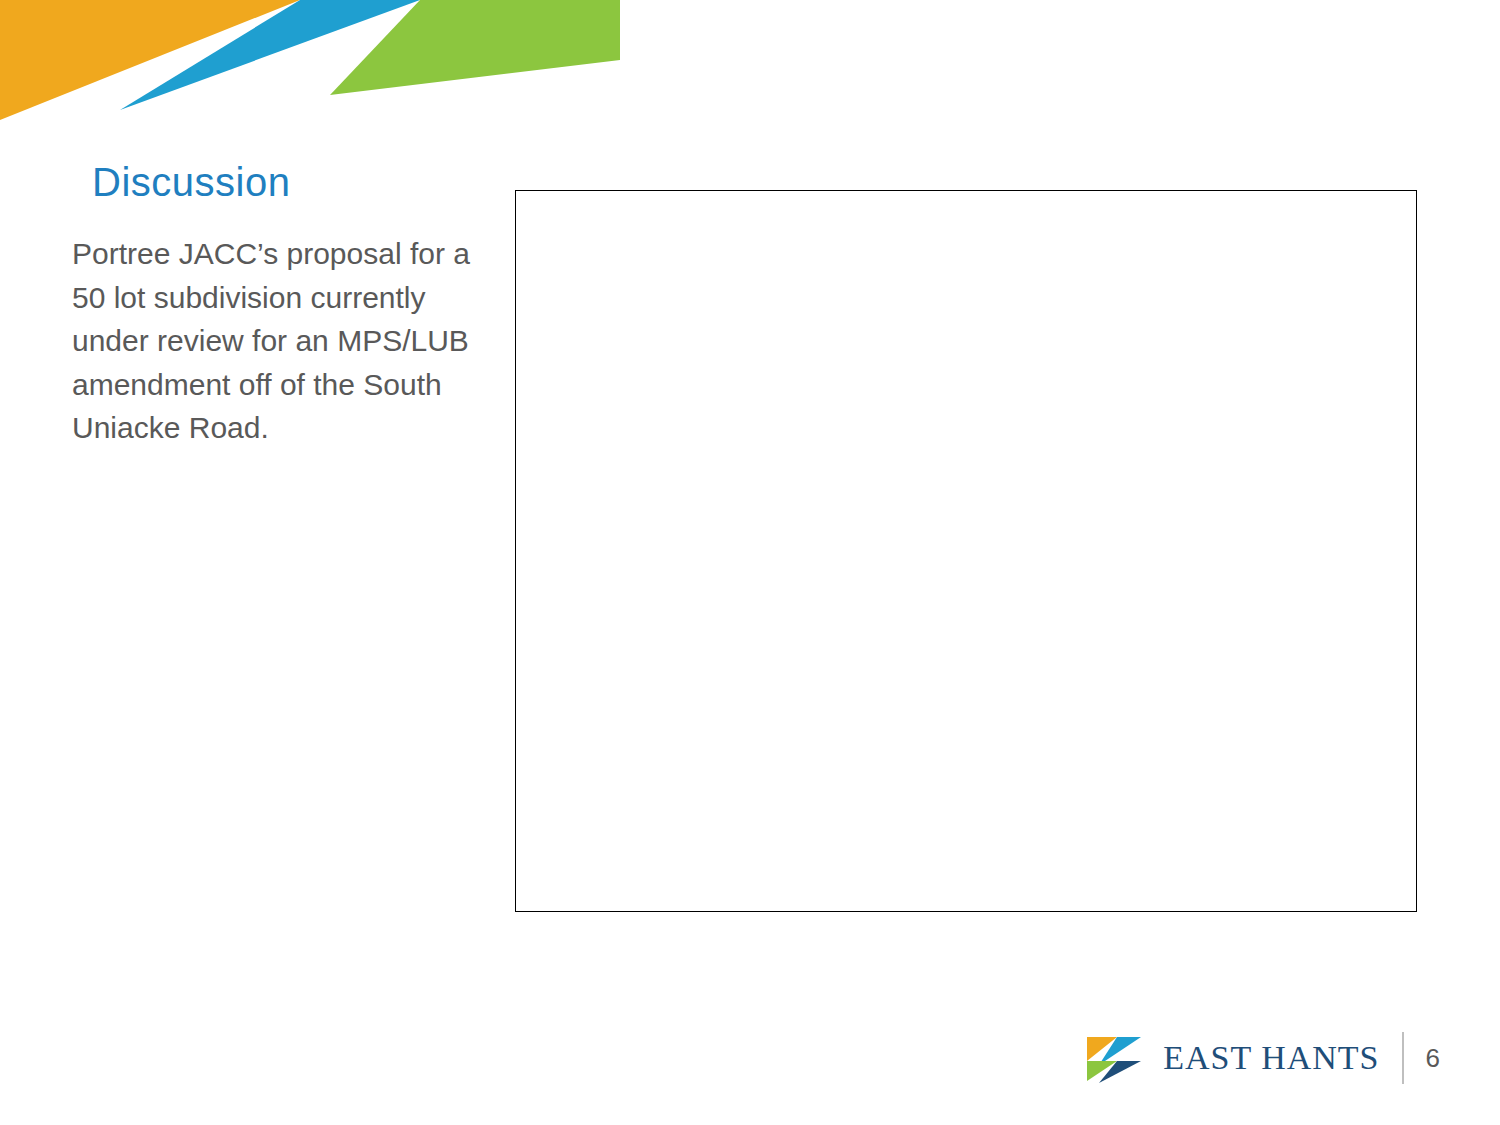Discussion
Portree JACC’s proposal for a 50 lot subdivision currently under review for an MPS/LUB amendment off of the South Uniacke Road.
EAST HANTS 6